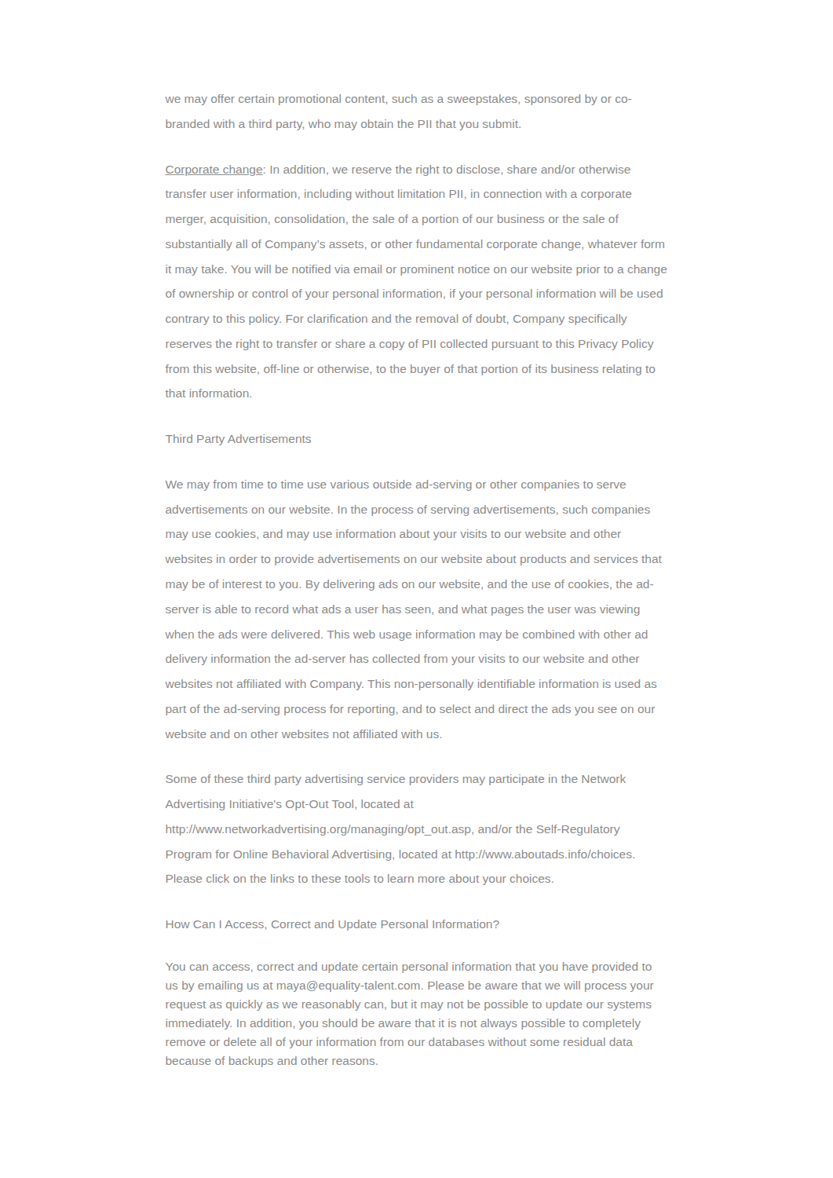we may offer certain promotional content, such as a sweepstakes, sponsored by or co-branded with a third party, who may obtain the PII that you submit.
Corporate change: In addition, we reserve the right to disclose, share and/or otherwise transfer user information, including without limitation PII, in connection with a corporate merger, acquisition, consolidation, the sale of a portion of our business or the sale of substantially all of Company’s assets, or other fundamental corporate change, whatever form it may take. You will be notified via email or prominent notice on our website prior to a change of ownership or control of your personal information, if your personal information will be used contrary to this policy. For clarification and the removal of doubt, Company specifically reserves the right to transfer or share a copy of PII collected pursuant to this Privacy Policy from this website, off-line or otherwise, to the buyer of that portion of its business relating to that information.
Third Party Advertisements
We may from time to time use various outside ad-serving or other companies to serve advertisements on our website. In the process of serving advertisements, such companies may use cookies, and may use information about your visits to our website and other websites in order to provide advertisements on our website about products and services that may be of interest to you. By delivering ads on our website, and the use of cookies, the ad-server is able to record what ads a user has seen, and what pages the user was viewing when the ads were delivered. This web usage information may be combined with other ad delivery information the ad-server has collected from your visits to our website and other websites not affiliated with Company. This non-personally identifiable information is used as part of the ad-serving process for reporting, and to select and direct the ads you see on our website and on other websites not affiliated with us.
Some of these third party advertising service providers may participate in the Network Advertising Initiative's Opt-Out Tool, located at http://www.networkadvertising.org/managing/opt_out.asp, and/or the Self-Regulatory Program for Online Behavioral Advertising, located at http://www.aboutads.info/choices. Please click on the links to these tools to learn more about your choices.
How Can I Access, Correct and Update Personal Information?
You can access, correct and update certain personal information that you have provided to us by emailing us at maya@equality-talent.com. Please be aware that we will process your request as quickly as we reasonably can, but it may not be possible to update our systems immediately. In addition, you should be aware that it is not always possible to completely remove or delete all of your information from our databases without some residual data because of backups and other reasons.